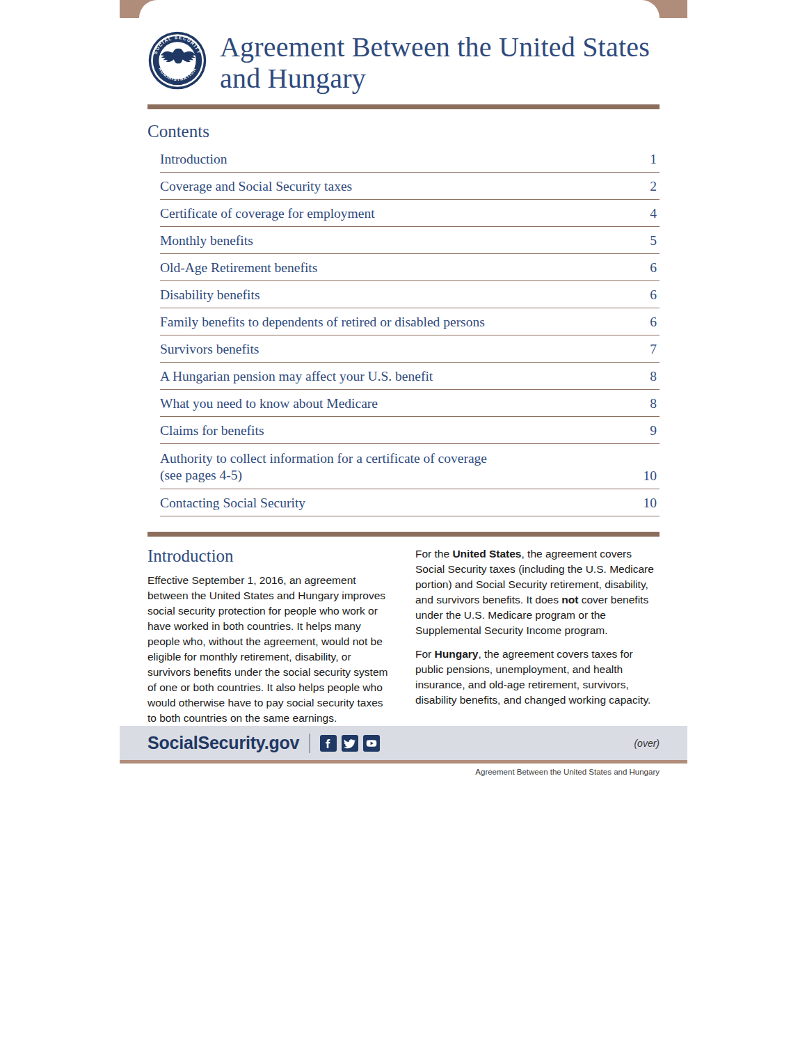SOCIAL SECURITY ADMINISTRATION USA
Agreement Between the United States
and Hungary
Contents
| Introduction | 1 |
| Coverage and Social Security taxes | 2 |
| Certificate of coverage for employment | 4 |
| Monthly benefits | 5 |
| Old-Age Retirement benefits | 6 |
| Disability benefits | 6 |
| Family benefits to dependents of retired or disabled persons | 6 |
| Survivors benefits | 7 |
| A Hungarian pension may affect your U.S. benefit | 8 |
| What you need to know about Medicare | 8 |
| Claims for benefits | 9 |
| Authority to collect information for a certificate of coverage (see pages 4-5) | 10 |
| Contacting Social Security | 10 |
Introduction
Effective September 1, 2016, an agreement between the United States and Hungary improves social security protection for people who work or have worked in both countries. It helps many people who, without the agreement, would not be eligible for monthly retirement, disability, or survivors benefits under the social security system of one or both countries. It also helps people who would otherwise have to pay social security taxes to both countries on the same earnings.
For the United States, the agreement covers Social Security taxes (including the U.S. Medicare portion) and Social Security retirement, disability, and survivors benefits. It does not cover benefits under the U.S. Medicare program or the Supplemental Security Income program.
For Hungary, the agreement covers taxes for public pensions, unemployment, and health insurance, and old-age retirement, survivors, disability benefits, and changed working capacity.
SocialSecurity.gov
(over)
Agreement Between the United States and Hungary